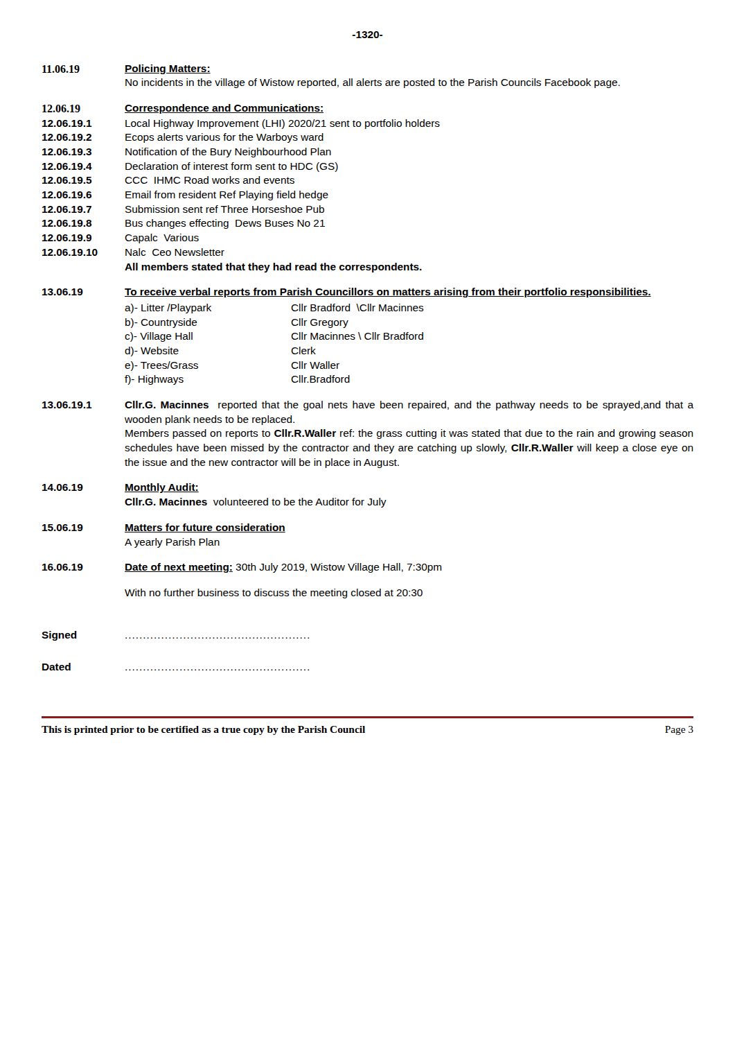-1320-
| 11.06.19 | Policing Matters: No incidents in the village of Wistow reported, all alerts are posted to the Parish Councils Facebook page. |
| 12.06.19 | Correspondence and Communications: |
| 12.06.19.1 | Local Highway Improvement (LHI) 2020/21 sent to portfolio holders |
| 12.06.19.2 | Ecops alerts various for the Warboys ward |
| 12.06.19.3 | Notification of the Bury Neighbourhood Plan |
| 12.06.19.4 | Declaration of interest form sent to HDC (GS) |
| 12.06.19.5 | CCC IHMC Road works and events |
| 12.06.19.6 | Email from resident Ref Playing field hedge |
| 12.06.19.7 | Submission sent ref Three Horseshoe Pub |
| 12.06.19.8 | Bus changes effecting Dews Buses No 21 |
| 12.06.19.9 | Capalc Various |
| 12.06.19.10 | Nalc Ceo Newsletter |
| | All members stated that they had read the correspondents. |
| 13.06.19 | To receive verbal reports from Parish Councillors on matters arising from their portfolio responsibilities. a)- Litter /Playpark Cllr Bradford \Cllr Macinnes b)- Countryside Cllr Gregory c)- Village Hall Cllr Macinnes \ Cllr Bradford d)- Website Clerk e)- Trees/Grass Cllr Waller f)- Highways Cllr.Bradford |
| 13.06.19.1 | Cllr.G. Macinnes reported that the goal nets have been repaired, and the pathway needs to be sprayed,and that a wooden plank needs to be replaced. Members passed on reports to Cllr.R.Waller ref: the grass cutting it was stated that due to the rain and growing season schedules have been missed by the contractor and they are catching up slowly, Cllr.R.Waller will keep a close eye on the issue and the new contractor will be in place in August. |
| 14.06.19 | Monthly Audit: Cllr.G. Macinnes volunteered to be the Auditor for July |
| 15.06.19 | Matters for future consideration A yearly Parish Plan |
| 16.06.19 | Date of next meeting: 30th July 2019, Wistow Village Hall, 7:30pm |
| | With no further business to discuss the meeting closed at 20:30 |
Signed...................................................
Dated...................................................
This is printed prior to be certified as a true copy by the Parish Council
Page 3